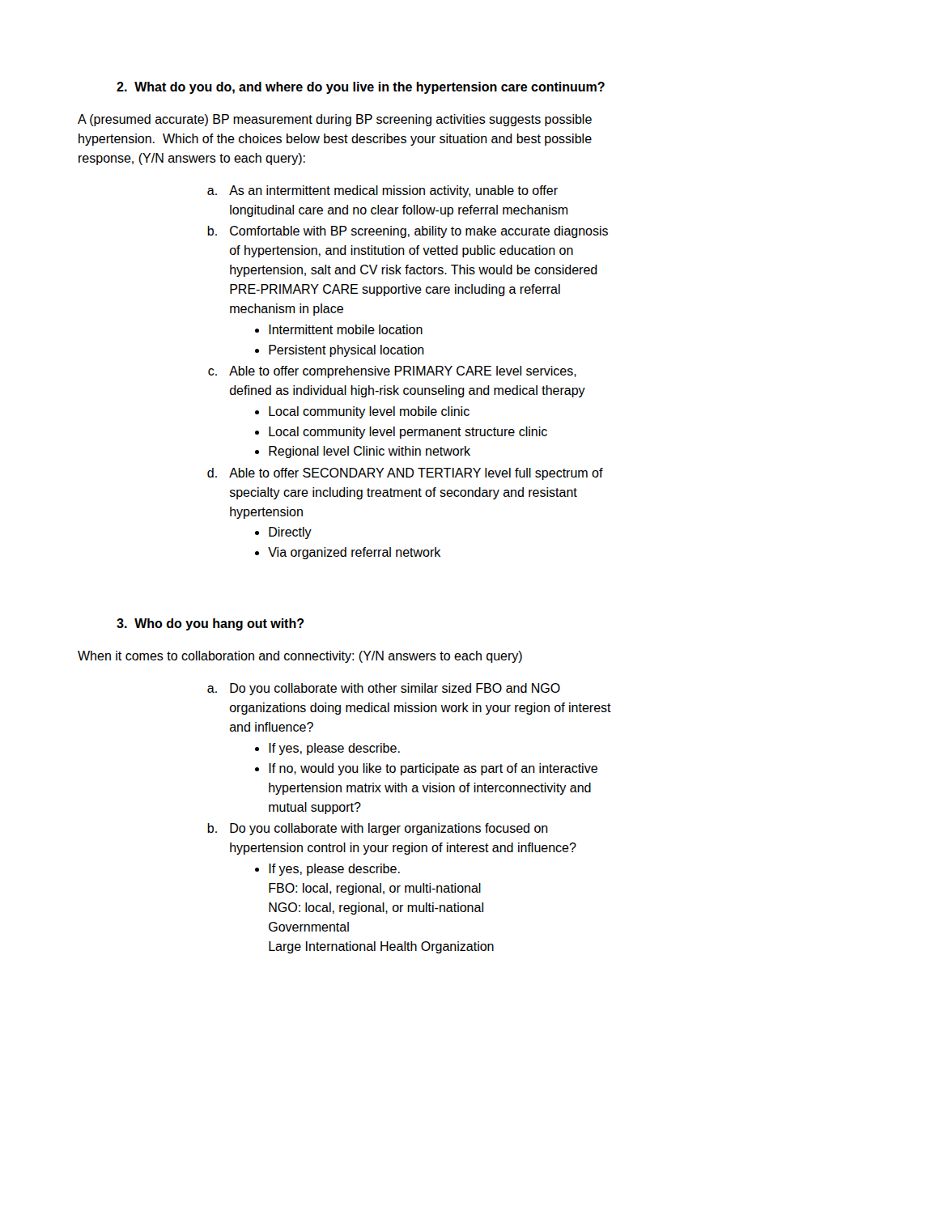2. What do you do, and where do you live in the hypertension care continuum?
A (presumed accurate) BP measurement during BP screening activities suggests possible hypertension. Which of the choices below best describes your situation and best possible response, (Y/N answers to each query):
As an intermittent medical mission activity, unable to offer longitudinal care and no clear follow-up referral mechanism
Comfortable with BP screening, ability to make accurate diagnosis of hypertension, and institution of vetted public education on hypertension, salt and CV risk factors. This would be considered PRE-PRIMARY CARE supportive care including a referral mechanism in place
Intermittent mobile location
Persistent physical location
Able to offer comprehensive PRIMARY CARE level services, defined as individual high-risk counseling and medical therapy
Local community level mobile clinic
Local community level permanent structure clinic
Regional level Clinic within network
Able to offer SECONDARY AND TERTIARY level full spectrum of specialty care including treatment of secondary and resistant hypertension
Directly
Via organized referral network
3. Who do you hang out with?
When it comes to collaboration and connectivity: (Y/N answers to each query)
Do you collaborate with other similar sized FBO and NGO organizations doing medical mission work in your region of interest and influence?
If yes, please describe.
If no, would you like to participate as part of an interactive hypertension matrix with a vision of interconnectivity and mutual support?
Do you collaborate with larger organizations focused on hypertension control in your region of interest and influence?
If yes, please describe.
FBO: local, regional, or multi-national
NGO: local, regional, or multi-national
Governmental
Large International Health Organization